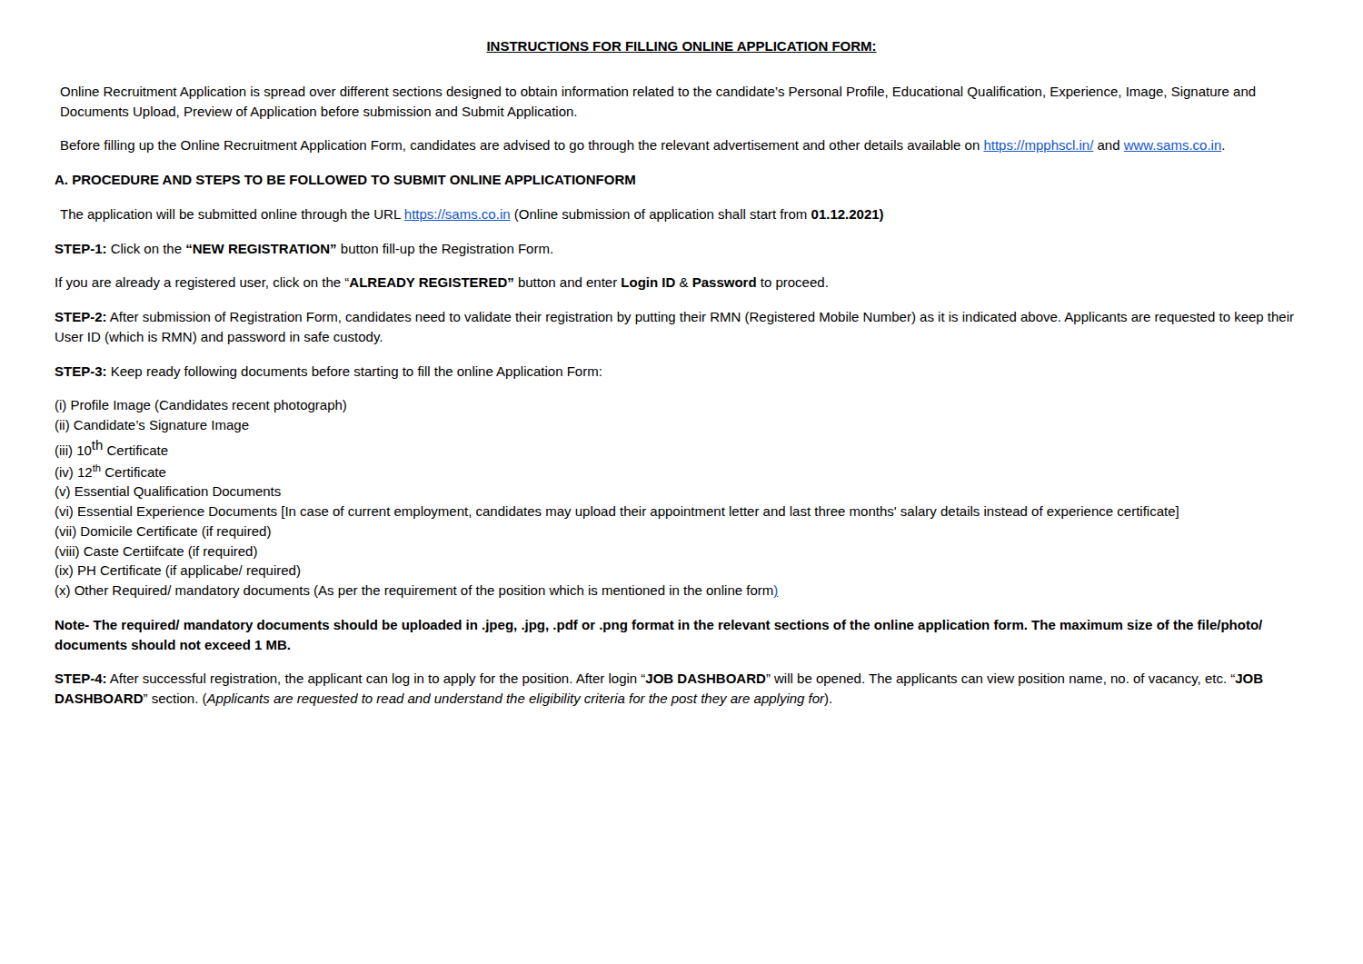INSTRUCTIONS FOR FILLING ONLINE APPLICATION FORM:
Online Recruitment Application is spread over different sections designed to obtain information related to the candidate’s Personal Profile, Educational Qualification, Experience, Image, Signature and Documents Upload, Preview of Application before submission and Submit Application.
Before filling up the Online Recruitment Application Form, candidates are advised to go through the relevant advertisement and other details available on https://mpphscl.in/ and www.sams.co.in.
A. PROCEDURE AND STEPS TO BE FOLLOWED TO SUBMIT ONLINE APPLICATIONFORM
The application will be submitted online through the URL https://sams.co.in (Online submission of application shall start from 01.12.2021)
STEP-1: Click on the “NEW REGISTRATION” button fill-up the Registration Form.
If you are already a registered user, click on the “ALREADY REGISTERED” button and enter Login ID & Password to proceed.
STEP-2: After submission of Registration Form, candidates need to validate their registration by putting their RMN (Registered Mobile Number) as it is indicated above. Applicants are requested to keep their User ID (which is RMN) and password in safe custody.
STEP-3: Keep ready following documents before starting to fill the online Application Form:
(i) Profile Image (Candidates recent photograph)
(ii) Candidate’s Signature Image
(iii) 10th Certificate
(iv) 12th Certificate
(v) Essential Qualification Documents
(vi) Essential Experience Documents [In case of current employment, candidates may upload their appointment letter and last three months' salary details instead of experience certificate]
(vii) Domicile Certificate (if required)
(viii) Caste Certiifcate (if required)
(ix) PH Certificate (if applicabe/ required)
(x) Other Required/ mandatory documents (As per the requirement of the position which is mentioned in the online form)
Note- The required/ mandatory documents should be uploaded in .jpeg, .jpg, .pdf or .png format in the relevant sections of the online application form. The maximum size of the file/photo/ documents should not exceed 1 MB.
STEP-4: After successful registration, the applicant can log in to apply for the position. After login “JOB DASHBOARD” will be opened. The applicants can view position name, no. of vacancy, etc. “JOB DASHBOARD” section. (Applicants are requested to read and understand the eligibility criteria for the post they are applying for).